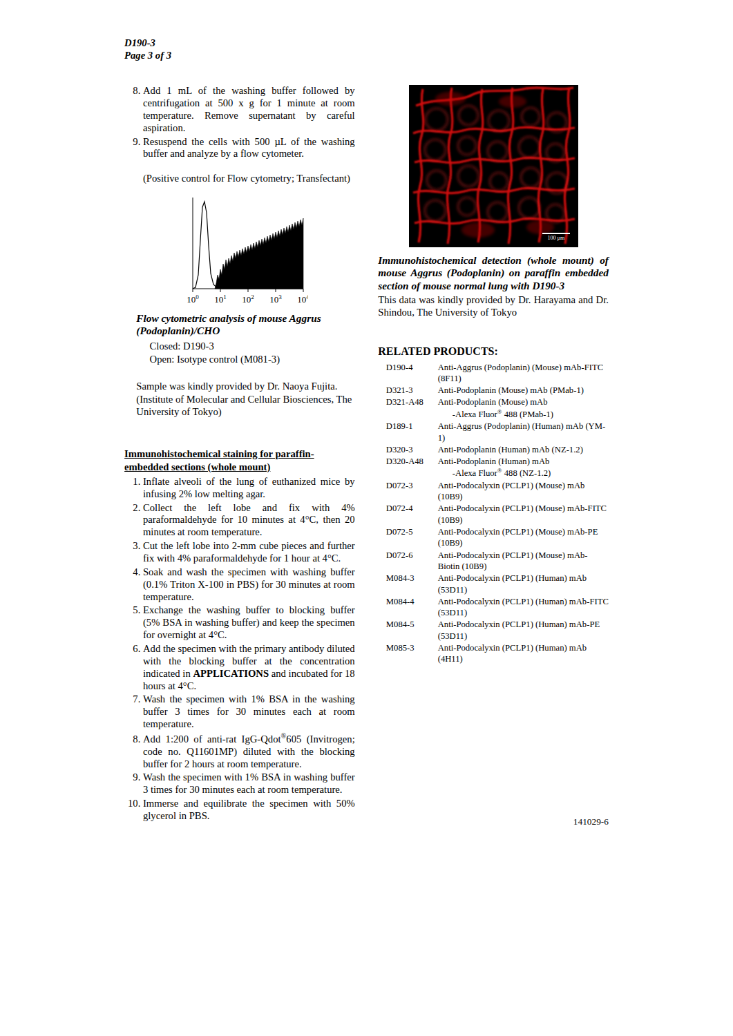D190-3
Page 3 of 3
Add 1 mL of the washing buffer followed by centrifugation at 500 x g for 1 minute at room temperature. Remove supernatant by careful aspiration.
Resuspend the cells with 500 µL of the washing buffer and analyze by a flow cytometer.
(Positive control for Flow cytometry; Transfectant)
100 101 102 103 104
Flow cytometric analysis of mouse Aggrus (Podoplanin)/CHO
Closed: D190-3
Open: Isotype control (M081-3)
Sample was kindly provided by Dr. Naoya Fujita.
(Institute of Molecular and Cellular Biosciences, The University of Tokyo)
Immunohistochemical staining for paraffin-embedded sections (whole mount)
Inflate alveoli of the lung of euthanized mice by infusing 2% low melting agar.
Collect the left lobe and fix with 4% paraformaldehyde for 10 minutes at 4°C, then 20 minutes at room temperature.
Cut the left lobe into 2-mm cube pieces and further fix with 4% paraformaldehyde for 1 hour at 4°C.
Soak and wash the specimen with washing buffer (0.1% Triton X-100 in PBS) for 30 minutes at room temperature.
Exchange the washing buffer to blocking buffer (5% BSA in washing buffer) and keep the specimen for overnight at 4°C.
Add the specimen with the primary antibody diluted with the blocking buffer at the concentration indicated in APPLICATIONS and incubated for 18 hours at 4°C.
Wash the specimen with 1% BSA in the washing buffer 3 times for 30 minutes each at room temperature.
Add 1:200 of anti-rat IgG-Qdot®605 (Invitrogen; code no. Q11601MP) diluted with the blocking buffer for 2 hours at room temperature.
Wash the specimen with 1% BSA in washing buffer 3 times for 30 minutes each at room temperature.
Immerse and equilibrate the specimen with 50% glycerol in PBS.
100 µm
Immunohistochemical detection (whole mount) of mouse Aggrus (Podoplanin) on paraffin embedded section of mouse normal lung with D190-3
This data was kindly provided by Dr. Harayama and Dr. Shindou, The University of Tokyo
RELATED PRODUCTS:
| D190-4 | Anti-Aggrus (Podoplanin) (Mouse) mAb-FITC (8F11) |
| D321-3 | Anti-Podoplanin (Mouse) mAb (PMab-1) |
| D321-A48 | Anti-Podoplanin (Mouse) mAb -Alexa Fluor ® 488 (PMab-1) |
| D189-1 | Anti-Aggrus (Podoplanin) (Human) mAb (YM-1) |
| D320-3 | Anti-Podoplanin (Human) mAb (NZ-1.2) |
| D320-A48 | Anti-Podoplanin (Human) mAb -Alexa Fluor ® 488 (NZ-1.2) |
| D072-3 | Anti-Podocalyxin (PCLP1) (Mouse) mAb (10B9) |
| D072-4 | Anti-Podocalyxin (PCLP1) (Mouse) mAb-FITC (10B9) |
| D072-5 | Anti-Podocalyxin (PCLP1) (Mouse) mAb-PE (10B9) |
| D072-6 | Anti-Podocalyxin (PCLP1) (Mouse) mAb-Biotin (10B9) |
| M084-3 | Anti-Podocalyxin (PCLP1) (Human) mAb (53D11) |
| M084-4 | Anti-Podocalyxin (PCLP1) (Human) mAb-FITC (53D11) |
| M084-5 | Anti-Podocalyxin (PCLP1) (Human) mAb-PE (53D11) |
| M085-3 | Anti-Podocalyxin (PCLP1) (Human) mAb (4H11) |
141029-6